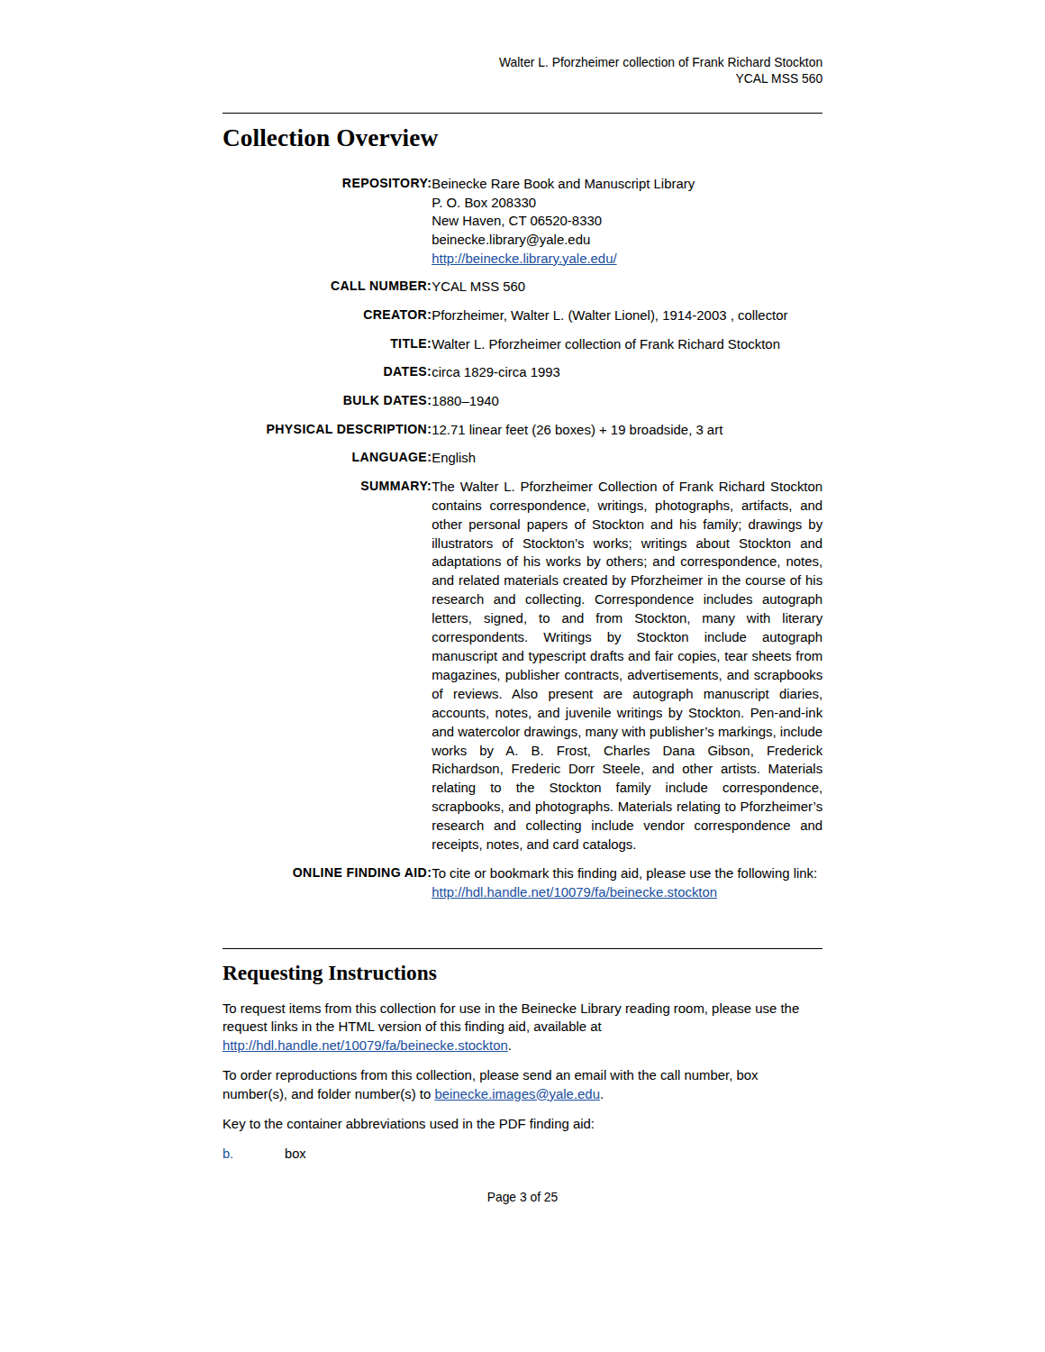Walter L. Pforzheimer collection of Frank Richard Stockton
YCAL MSS 560
Collection Overview
| REPOSITORY: | Beinecke Rare Book and Manuscript Library P. O. Box 208330 New Haven, CT 06520-8330 beinecke.library@yale.edu http://beinecke.library.yale.edu/ |
| CALL NUMBER: | YCAL MSS 560 |
| CREATOR: | Pforzheimer, Walter L. (Walter Lionel), 1914-2003 , collector |
| TITLE: | Walter L. Pforzheimer collection of Frank Richard Stockton |
| DATES: | circa 1829-circa 1993 |
| BULK DATES: | 1880–1940 |
| PHYSICAL DESCRIPTION: | 12.71 linear feet (26 boxes) + 19 broadside, 3 art |
| LANGUAGE: | English |
| SUMMARY: | The Walter L. Pforzheimer Collection of Frank Richard Stockton contains correspondence, writings, photographs, artifacts, and other personal papers of Stockton and his family; drawings by illustrators of Stockton’s works; writings about Stockton and adaptations of his works by others; and correspondence, notes, and related materials created by Pforzheimer in the course of his research and collecting. Correspondence includes autograph letters, signed, to and from Stockton, many with literary correspondents. Writings by Stockton include autograph manuscript and typescript drafts and fair copies, tear sheets from magazines, publisher contracts, advertisements, and scrapbooks of reviews. Also present are autograph manuscript diaries, accounts, notes, and juvenile writings by Stockton. Pen-and-ink and watercolor drawings, many with publisher’s markings, include works by A. B. Frost, Charles Dana Gibson, Frederick Richardson, Frederic Dorr Steele, and other artists. Materials relating to the Stockton family include correspondence, scrapbooks, and photographs. Materials relating to Pforzheimer’s research and collecting include vendor correspondence and receipts, notes, and card catalogs. |
| ONLINE FINDING AID: | To cite or bookmark this finding aid, please use the following link: http://hdl.handle.net/10079/fa/beinecke.stockton |
Requesting Instructions
To request items from this collection for use in the Beinecke Library reading room, please use the request links in the HTML version of this finding aid, available at http://hdl.handle.net/10079/fa/beinecke.stockton.
To order reproductions from this collection, please send an email with the call number, box number(s), and folder number(s) to beinecke.images@yale.edu.
Key to the container abbreviations used in the PDF finding aid:
b. box
Page 3 of 25